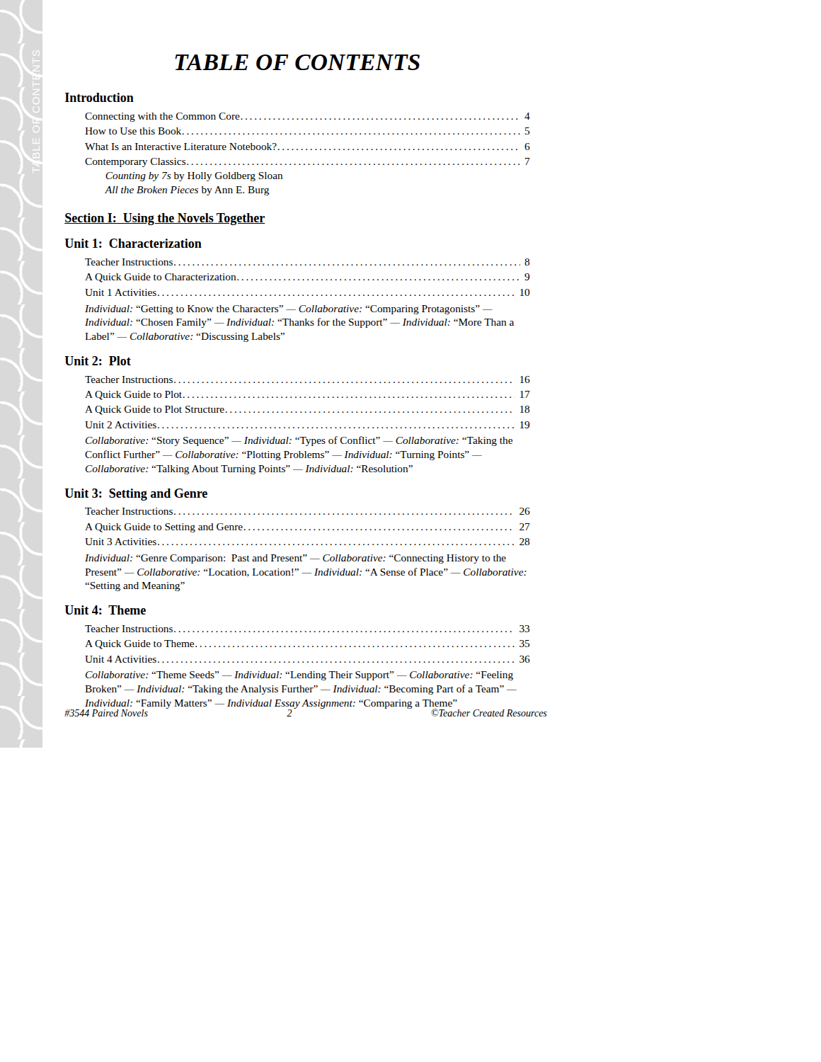TABLE OF CONTENTS
TABLE OF CONTENTS
Introduction
Connecting with the Common Core ................................................................................................... 4
How to Use this Book ................................................................................................... 5
What Is an Interactive Literature Notebook? ................................................................................................... 6
Contemporary Classics ................................................................................................... 7
Counting by 7s by Holly Goldberg Sloan
All the Broken Pieces by Ann E. Burg
Section I: Using the Novels Together
Unit 1: Characterization
Teacher Instructions ................................................................................................... 8
A Quick Guide to Characterization ................................................................................................... 9
Unit 1 Activities ................................................................................................... 10
Individual: “Getting to Know the Characters” — Collaborative: “Comparing Protagonists” — Individual: “Chosen Family” — Individual: “Thanks for the Support” — Individual: “More Than a Label” — Collaborative: “Discussing Labels”
Unit 2: Plot
Teacher Instructions ................................................................................................... 16
A Quick Guide to Plot ................................................................................................... 17
A Quick Guide to Plot Structure ................................................................................................... 18
Unit 2 Activities ................................................................................................... 19
Collaborative: “Story Sequence” — Individual: “Types of Conflict” — Collaborative: “Taking the Conflict Further” — Collaborative: “Plotting Problems” — Individual: “Turning Points” — Collaborative: “Talking About Turning Points” — Individual: “Resolution”
Unit 3: Setting and Genre
Teacher Instructions ................................................................................................... 26
A Quick Guide to Setting and Genre ................................................................................................... 27
Unit 3 Activities ................................................................................................... 28
Individual: “Genre Comparison: Past and Present” — Collaborative: “Connecting History to the Present” — Collaborative: “Location, Location!” — Individual: “A Sense of Place” — Collaborative: “Setting and Meaning”
Unit 4: Theme
Teacher Instructions ................................................................................................... 33
A Quick Guide to Theme ................................................................................................... 35
Unit 4 Activities ................................................................................................... 36
Collaborative: “Theme Seeds” — Individual: “Lending Their Support” — Collaborative: “Feeling Broken” — Individual: “Taking the Analysis Further” — Individual: “Becoming Part of a Team” — Individual: “Family Matters” — Individual Essay Assignment: “Comparing a Theme”
#3544 Paired Novels 2 ©Teacher Created Resources